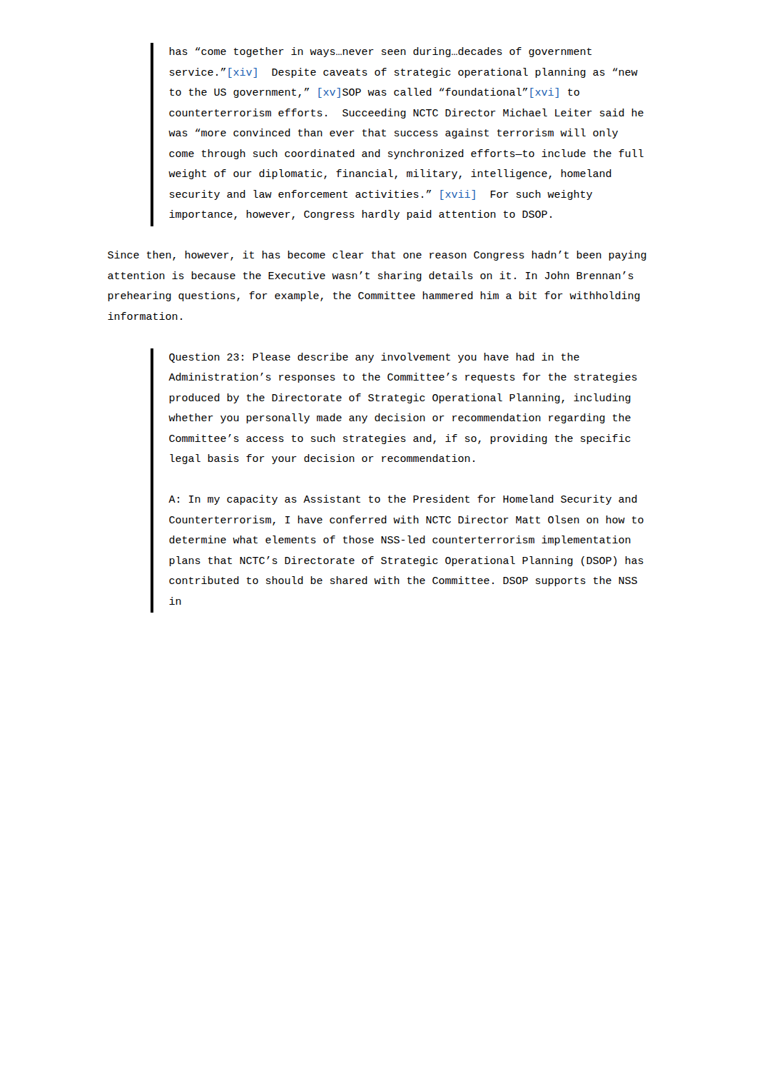has “come together in ways…never seen during…decades of government service.”[xiv] Despite caveats of strategic operational planning as “new to the US government,” [xv] SOP was called “foundational”[xvi] to counterterrorism efforts. Succeeding NCTC Director Michael Leiter said he was “more convinced than ever that success against terrorism will only come through such coordinated and synchronized efforts—to include the full weight of our diplomatic, financial, military, intelligence, homeland security and law enforcement activities.” [xvii] For such weighty importance, however, Congress hardly paid attention to DSOP.
Since then, however, it has become clear that one reason Congress hadn’t been paying attention is because the Executive wasn’t sharing details on it. In John Brennan’s prehearing questions, for example, the Committee hammered him a bit for withholding information.
Question 23: Please describe any involvement you have had in the Administration’s responses to the Committee’s requests for the strategies produced by the Directorate of Strategic Operational Planning, including whether you personally made any decision or recommendation regarding the Committee’s access to such strategies and, if so, providing the specific legal basis for your decision or recommendation.
A: In my capacity as Assistant to the President for Homeland Security and Counterterrorism, I have conferred with NCTC Director Matt Olsen on how to determine what elements of those NSS-led counterterrorism implementation plans that NCTC’s Directorate of Strategic Operational Planning (DSOP) has contributed to should be shared with the Committee. DSOP supports the NSS in